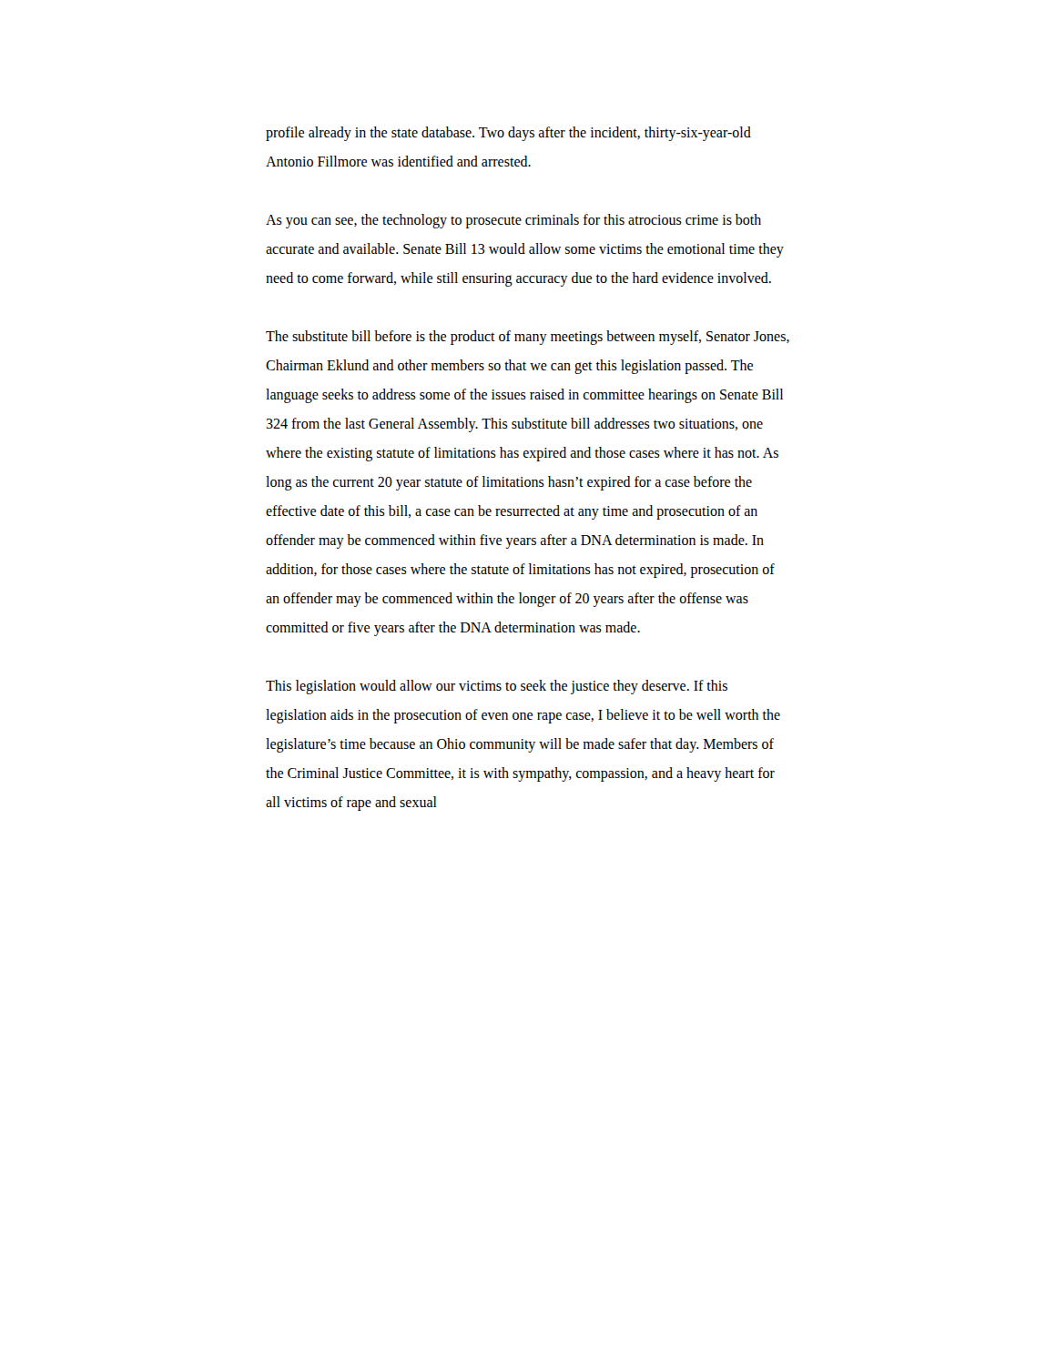profile already in the state database. Two days after the incident, thirty-six-year-old Antonio Fillmore was identified and arrested.
As you can see, the technology to prosecute criminals for this atrocious crime is both accurate and available. Senate Bill 13 would allow some victims the emotional time they need to come forward, while still ensuring accuracy due to the hard evidence involved.
The substitute bill before is the product of many meetings between myself, Senator Jones, Chairman Eklund and other members so that we can get this legislation passed. The language seeks to address some of the issues raised in committee hearings on Senate Bill 324 from the last General Assembly. This substitute bill addresses two situations, one where the existing statute of limitations has expired and those cases where it has not. As long as the current 20 year statute of limitations hasn’t expired for a case before the effective date of this bill, a case can be resurrected at any time and prosecution of an offender may be commenced within five years after a DNA determination is made. In addition, for those cases where the statute of limitations has not expired, prosecution of an offender may be commenced within the longer of 20 years after the offense was committed or five years after the DNA determination was made.
This legislation would allow our victims to seek the justice they deserve. If this legislation aids in the prosecution of even one rape case, I believe it to be well worth the legislature’s time because an Ohio community will be made safer that day. Members of the Criminal Justice Committee, it is with sympathy, compassion, and a heavy heart for all victims of rape and sexual